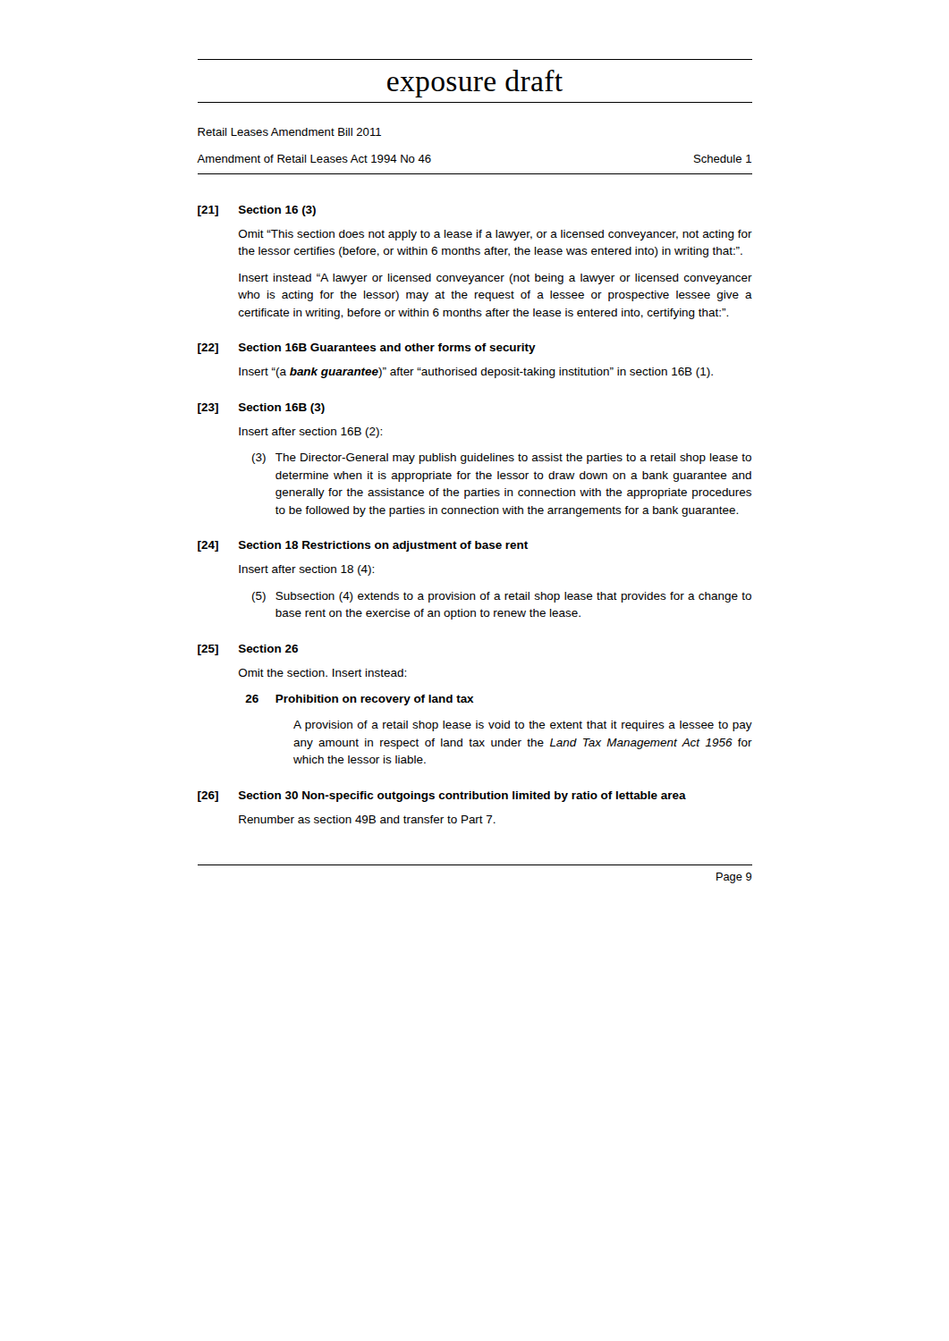exposure draft
Retail Leases Amendment Bill 2011
Amendment of Retail Leases Act 1994 No 46 Schedule 1
[21] Section 16 (3)
Omit “This section does not apply to a lease if a lawyer, or a licensed conveyancer, not acting for the lessor certifies (before, or within 6 months after, the lease was entered into) in writing that:”.
Insert instead “A lawyer or licensed conveyancer (not being a lawyer or licensed conveyancer who is acting for the lessor) may at the request of a lessee or prospective lessee give a certificate in writing, before or within 6 months after the lease is entered into, certifying that:”.
[22] Section 16B Guarantees and other forms of security
Insert “(a bank guarantee)” after “authorised deposit-taking institution” in section 16B (1).
[23] Section 16B (3)
Insert after section 16B (2):
(3) The Director-General may publish guidelines to assist the parties to a retail shop lease to determine when it is appropriate for the lessor to draw down on a bank guarantee and generally for the assistance of the parties in connection with the appropriate procedures to be followed by the parties in connection with the arrangements for a bank guarantee.
[24] Section 18 Restrictions on adjustment of base rent
Insert after section 18 (4):
(5) Subsection (4) extends to a provision of a retail shop lease that provides for a change to base rent on the exercise of an option to renew the lease.
[25] Section 26
Omit the section. Insert instead:
26 Prohibition on recovery of land tax
A provision of a retail shop lease is void to the extent that it requires a lessee to pay any amount in respect of land tax under the Land Tax Management Act 1956 for which the lessor is liable.
[26] Section 30 Non-specific outgoings contribution limited by ratio of lettable area
Renumber as section 49B and transfer to Part 7.
Page 9